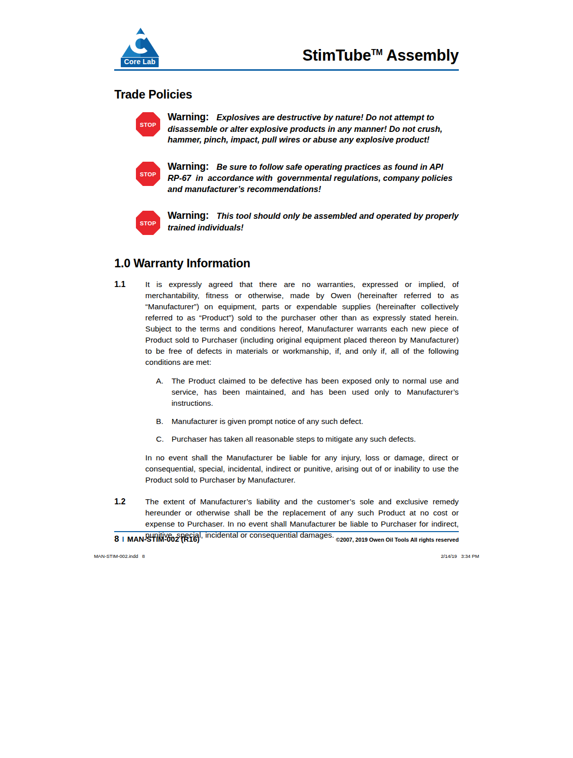Core Lab
StimTubeTM Assembly
Trade Policies
STOP
Warning: Explosives are destructive by nature! Do not attempt to disassemble or alter explosive products in any manner! Do not crush, hammer, pinch, impact, pull wires or abuse any explosive product!
STOP
Warning: Be sure to follow safe operating practices as found in API RP-67 in accordance with governmental regulations, company policies and manufacturer’s recommendations!
STOP
Warning: This tool should only be assembled and operated by properly trained individuals!
1.0 Warranty Information
1.1
It is expressly agreed that there are no warranties, expressed or implied, of merchantability, fitness or otherwise, made by Owen (hereinafter referred to as “Manufacturer”) on equipment, parts or expendable supplies (hereinafter collectively referred to as “Product”) sold to the purchaser other than as expressly stated herein. Subject to the terms and conditions hereof, Manufacturer warrants each new piece of Product sold to Purchaser (including original equipment placed thereon by Manufacturer) to be free of defects in materials or workmanship, if, and only if, all of the following conditions are met:
A. The Product claimed to be defective has been exposed only to normal use and service, has been maintained, and has been used only to Manufacturer’s instructions.
B. Manufacturer is given prompt notice of any such defect.
C. Purchaser has taken all reasonable steps to mitigate any such defects.
In no event shall the Manufacturer be liable for any injury, loss or damage, direct or consequential, special, incidental, indirect or punitive, arising out of or inability to use the Product sold to Purchaser by Manufacturer.
1.2
The extent of Manufacturer’s liability and the customer’s sole and exclusive remedy hereunder or otherwise shall be the replacement of any such Product at no cost or expense to Purchaser. In no event shall Manufacturer be liable to Purchaser for indirect, punitive, special, incidental or consequential damages.
8 I MAN-STIM-002 (R16)
©2007, 2019 Owen Oil Tools All rights reserved
MAN-STIM-002.indd 8 2/14/19 3:34 PM